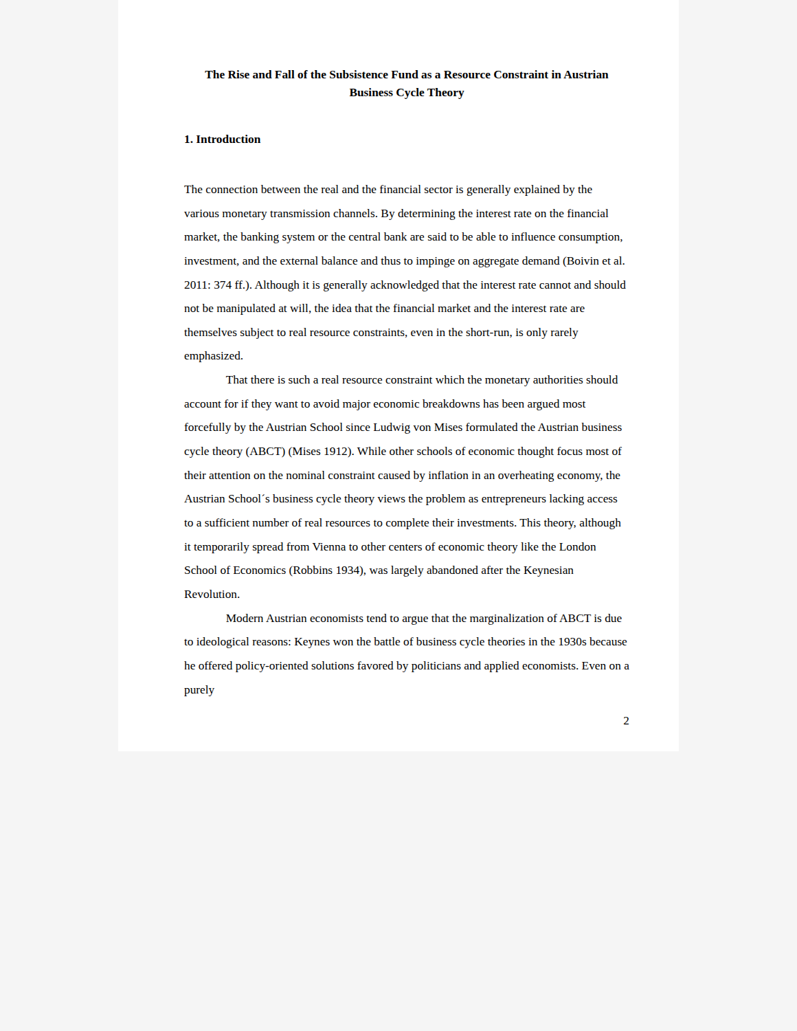The Rise and Fall of the Subsistence Fund as a Resource Constraint in Austrian Business Cycle Theory
1. Introduction
The connection between the real and the financial sector is generally explained by the various monetary transmission channels. By determining the interest rate on the financial market, the banking system or the central bank are said to be able to influence consumption, investment, and the external balance and thus to impinge on aggregate demand (Boivin et al. 2011: 374 ff.). Although it is generally acknowledged that the interest rate cannot and should not be manipulated at will, the idea that the financial market and the interest rate are themselves subject to real resource constraints, even in the short-run, is only rarely emphasized.
That there is such a real resource constraint which the monetary authorities should account for if they want to avoid major economic breakdowns has been argued most forcefully by the Austrian School since Ludwig von Mises formulated the Austrian business cycle theory (ABCT) (Mises 1912). While other schools of economic thought focus most of their attention on the nominal constraint caused by inflation in an overheating economy, the Austrian School´s business cycle theory views the problem as entrepreneurs lacking access to a sufficient number of real resources to complete their investments. This theory, although it temporarily spread from Vienna to other centers of economic theory like the London School of Economics (Robbins 1934), was largely abandoned after the Keynesian Revolution.
Modern Austrian economists tend to argue that the marginalization of ABCT is due to ideological reasons: Keynes won the battle of business cycle theories in the 1930s because he offered policy-oriented solutions favored by politicians and applied economists. Even on a purely
2